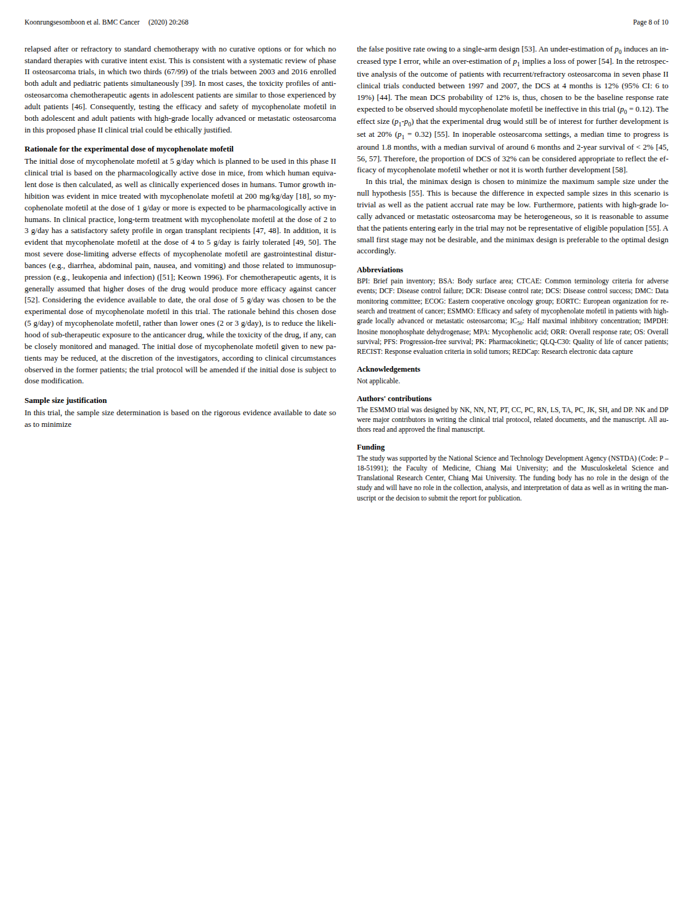Koonrungsesomboon et al. BMC Cancer (2020) 20:268
Page 8 of 10
relapsed after or refractory to standard chemotherapy with no curative options or for which no standard therapies with curative intent exist. This is consistent with a systematic review of phase II osteosarcoma trials, in which two thirds (67/99) of the trials between 2003 and 2016 enrolled both adult and pediatric patients simultaneously [39]. In most cases, the toxicity profiles of anti-osteosarcoma chemotherapeutic agents in adolescent patients are similar to those experienced by adult patients [46]. Consequently, testing the efficacy and safety of mycophenolate mofetil in both adolescent and adult patients with high-grade locally advanced or metastatic osteosarcoma in this proposed phase II clinical trial could be ethically justified.
Rationale for the experimental dose of mycophenolate mofetil
The initial dose of mycophenolate mofetil at 5 g/day which is planned to be used in this phase II clinical trial is based on the pharmacologically active dose in mice, from which human equivalent dose is then calculated, as well as clinically experienced doses in humans. Tumor growth inhibition was evident in mice treated with mycophenolate mofetil at 200 mg/kg/day [18], so mycophenolate mofetil at the dose of 1 g/day or more is expected to be pharmacologically active in humans. In clinical practice, long-term treatment with mycophenolate mofetil at the dose of 2 to 3 g/day has a satisfactory safety profile in organ transplant recipients [47, 48]. In addition, it is evident that mycophenolate mofetil at the dose of 4 to 5 g/day is fairly tolerated [49, 50]. The most severe dose-limiting adverse effects of mycophenolate mofetil are gastrointestinal disturbances (e.g., diarrhea, abdominal pain, nausea, and vomiting) and those related to immunosuppression (e.g., leukopenia and infection) ([51]; Keown 1996). For chemotherapeutic agents, it is generally assumed that higher doses of the drug would produce more efficacy against cancer [52]. Considering the evidence available to date, the oral dose of 5 g/day was chosen to be the experimental dose of mycophenolate mofetil in this trial. The rationale behind this chosen dose (5 g/day) of mycophenolate mofetil, rather than lower ones (2 or 3 g/day), is to reduce the likelihood of sub-therapeutic exposure to the anticancer drug, while the toxicity of the drug, if any, can be closely monitored and managed. The initial dose of mycophenolate mofetil given to new patients may be reduced, at the discretion of the investigators, according to clinical circumstances observed in the former patients; the trial protocol will be amended if the initial dose is subject to dose modification.
Sample size justification
In this trial, the sample size determination is based on the rigorous evidence available to date so as to minimize
the false positive rate owing to a single-arm design [53]. An under-estimation of p0 induces an increased type I error, while an over-estimation of p1 implies a loss of power [54]. In the retrospective analysis of the outcome of patients with recurrent/refractory osteosarcoma in seven phase II clinical trials conducted between 1997 and 2007, the DCS at 4 months is 12% (95% CI: 6 to 19%) [44]. The mean DCS probability of 12% is, thus, chosen to be the baseline response rate expected to be observed should mycophenolate mofetil be ineffective in this trial (p0 = 0.12). The effect size (p1-p0) that the experimental drug would still be of interest for further development is set at 20% (p1 = 0.32) [55]. In inoperable osteosarcoma settings, a median time to progress is around 1.8 months, with a median survival of around 6 months and 2-year survival of < 2% [45, 56, 57]. Therefore, the proportion of DCS of 32% can be considered appropriate to reflect the efficacy of mycophenolate mofetil whether or not it is worth further development [58].
In this trial, the minimax design is chosen to minimize the maximum sample size under the null hypothesis [55]. This is because the difference in expected sample sizes in this scenario is trivial as well as the patient accrual rate may be low. Furthermore, patients with high-grade locally advanced or metastatic osteosarcoma may be heterogeneous, so it is reasonable to assume that the patients entering early in the trial may not be representative of eligible population [55]. A small first stage may not be desirable, and the minimax design is preferable to the optimal design accordingly.
Abbreviations
BPI: Brief pain inventory; BSA: Body surface area; CTCAE: Common terminology criteria for adverse events; DCF: Disease control failure; DCR: Disease control rate; DCS: Disease control success; DMC: Data monitoring committee; ECOG: Eastern cooperative oncology group; EORTC: European organization for research and treatment of cancer; ESMMO: Efficacy and safety of mycophenolate mofetil in patients with high-grade locally advanced or metastatic osteosarcoma; IC50: Half maximal inhibitory concentration; IMPDH: Inosine monophosphate dehydrogenase; MPA: Mycophenolic acid; ORR: Overall response rate; OS: Overall survival; PFS: Progression-free survival; PK: Pharmacokinetic; QLQ-C30: Quality of life of cancer patients; RECIST: Response evaluation criteria in solid tumors; REDCap: Research electronic data capture
Acknowledgements
Not applicable.
Authors' contributions
The ESMMO trial was designed by NK, NN, NT, PT, CC, PC, RN, LS, TA, PC, JK, SH, and DP. NK and DP were major contributors in writing the clinical trial protocol, related documents, and the manuscript. All authors read and approved the final manuscript.
Funding
The study was supported by the National Science and Technology Development Agency (NSTDA) (Code: P – 18-51991); the Faculty of Medicine, Chiang Mai University; and the Musculoskeletal Science and Translational Research Center, Chiang Mai University. The funding body has no role in the design of the study and will have no role in the collection, analysis, and interpretation of data as well as in writing the manuscript or the decision to submit the report for publication.